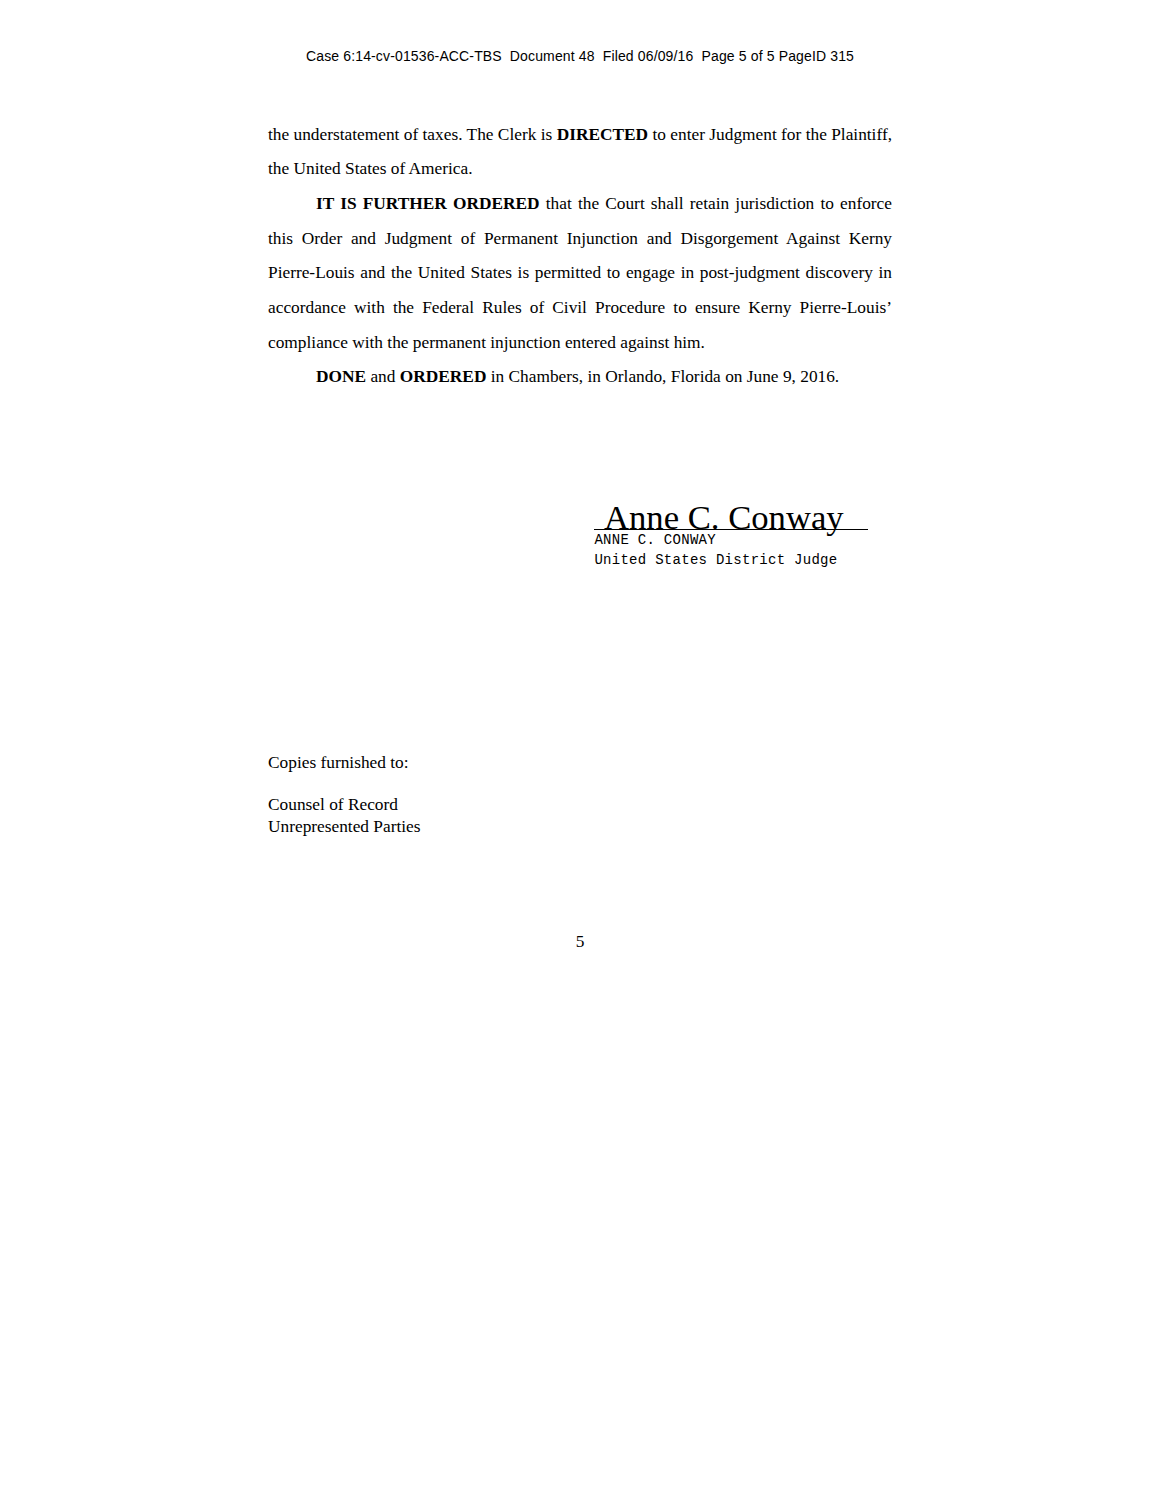Case 6:14-cv-01536-ACC-TBS Document 48 Filed 06/09/16 Page 5 of 5 PageID 315
the understatement of taxes. The Clerk is DIRECTED to enter Judgment for the Plaintiff, the United States of America.
IT IS FURTHER ORDERED that the Court shall retain jurisdiction to enforce this Order and Judgment of Permanent Injunction and Disgorgement Against Kerny Pierre-Louis and the United States is permitted to engage in post-judgment discovery in accordance with the Federal Rules of Civil Procedure to ensure Kerny Pierre-Louis’ compliance with the permanent injunction entered against him.
DONE and ORDERED in Chambers, in Orlando, Florida on June 9, 2016.
Anne C. Conway
ANNE C. CONWAY
United States District Judge
Copies furnished to:
Counsel of Record
Unrepresented Parties
5